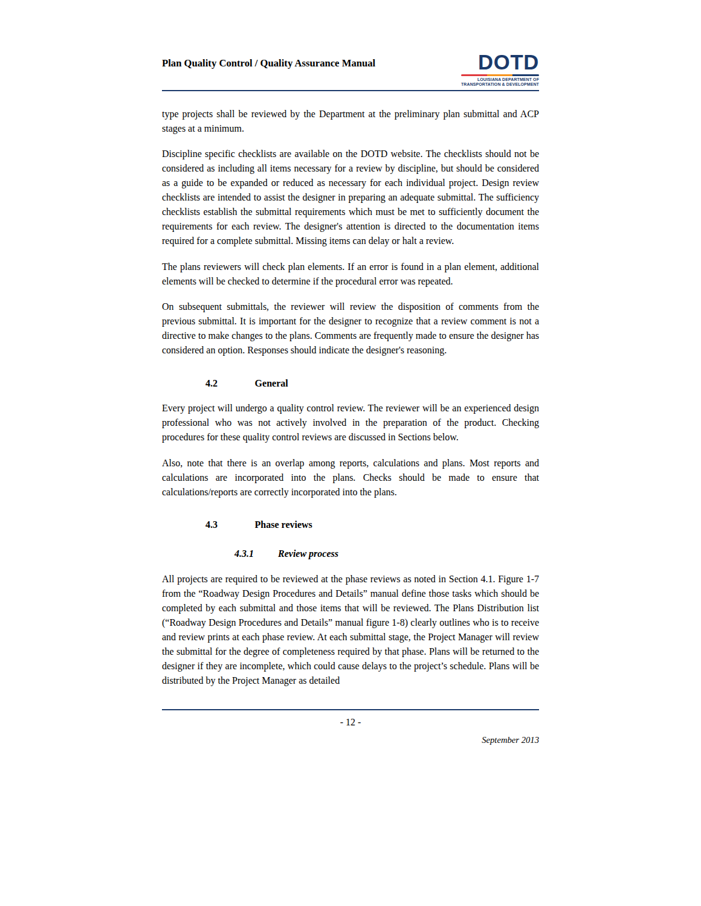Plan Quality Control / Quality Assurance Manual
DOTD
Louisiana Department of
Transportation & Development
type projects shall be reviewed by the Department at the preliminary plan submittal and ACP stages at a minimum.
Discipline specific checklists are available on the DOTD website. The checklists should not be considered as including all items necessary for a review by discipline, but should be considered as a guide to be expanded or reduced as necessary for each individual project. Design review checklists are intended to assist the designer in preparing an adequate submittal. The sufficiency checklists establish the submittal requirements which must be met to sufficiently document the requirements for each review. The designer's attention is directed to the documentation items required for a complete submittal. Missing items can delay or halt a review.
The plans reviewers will check plan elements. If an error is found in a plan element, additional elements will be checked to determine if the procedural error was repeated.
On subsequent submittals, the reviewer will review the disposition of comments from the previous submittal. It is important for the designer to recognize that a review comment is not a directive to make changes to the plans. Comments are frequently made to ensure the designer has considered an option. Responses should indicate the designer's reasoning.
4.2 General
Every project will undergo a quality control review. The reviewer will be an experienced design professional who was not actively involved in the preparation of the product. Checking procedures for these quality control reviews are discussed in Sections below.
Also, note that there is an overlap among reports, calculations and plans. Most reports and calculations are incorporated into the plans. Checks should be made to ensure that calculations/reports are correctly incorporated into the plans.
4.3 Phase reviews
4.3.1 Review process
All projects are required to be reviewed at the phase reviews as noted in Section 4.1. Figure 1-7 from the “Roadway Design Procedures and Details” manual define those tasks which should be completed by each submittal and those items that will be reviewed. The Plans Distribution list (“Roadway Design Procedures and Details” manual figure 1-8) clearly outlines who is to receive and review prints at each phase review. At each submittal stage, the Project Manager will review the submittal for the degree of completeness required by that phase. Plans will be returned to the designer if they are incomplete, which could cause delays to the project’s schedule. Plans will be distributed by the Project Manager as detailed
- 12 -
September 2013